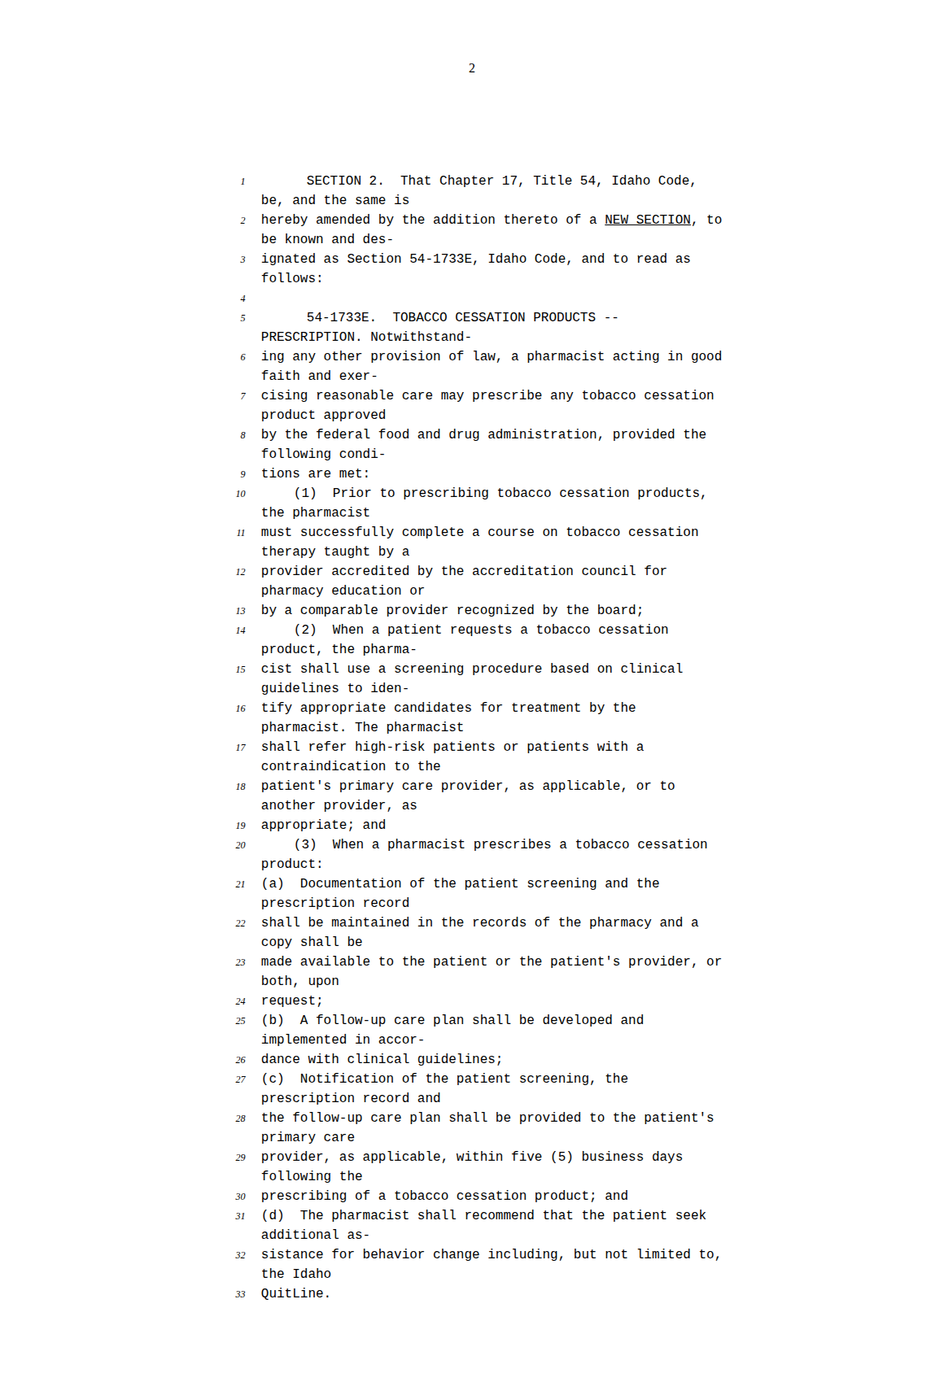2
SECTION 2. That Chapter 17, Title 54, Idaho Code, be, and the same is
hereby amended by the addition thereto of a NEW SECTION, to be known and des-
ignated as Section 54-1733E, Idaho Code, and to read as follows:
54-1733E. TOBACCO CESSATION PRODUCTS -- PRESCRIPTION. Notwithstand-
ing any other provision of law, a pharmacist acting in good faith and exer-
cising reasonable care may prescribe any tobacco cessation product approved
by the federal food and drug administration, provided the following condi-
tions are met:
(1) Prior to prescribing tobacco cessation products, the pharmacist
must successfully complete a course on tobacco cessation therapy taught by a
provider accredited by the accreditation council for pharmacy education or
by a comparable provider recognized by the board;
(2) When a patient requests a tobacco cessation product, the pharma-
cist shall use a screening procedure based on clinical guidelines to iden-
tify appropriate candidates for treatment by the pharmacist. The pharmacist
shall refer high-risk patients or patients with a contraindication to the
patient's primary care provider, as applicable, or to another provider, as
appropriate; and
(3) When a pharmacist prescribes a tobacco cessation product:
(a) Documentation of the patient screening and the prescription record
shall be maintained in the records of the pharmacy and a copy shall be
made available to the patient or the patient's provider, or both, upon
request;
(b) A follow-up care plan shall be developed and implemented in accor-
dance with clinical guidelines;
(c) Notification of the patient screening, the prescription record and
the follow-up care plan shall be provided to the patient's primary care
provider, as applicable, within five (5) business days following the
prescribing of a tobacco cessation product; and
(d) The pharmacist shall recommend that the patient seek additional as-
sistance for behavior change including, but not limited to, the Idaho
QuitLine.